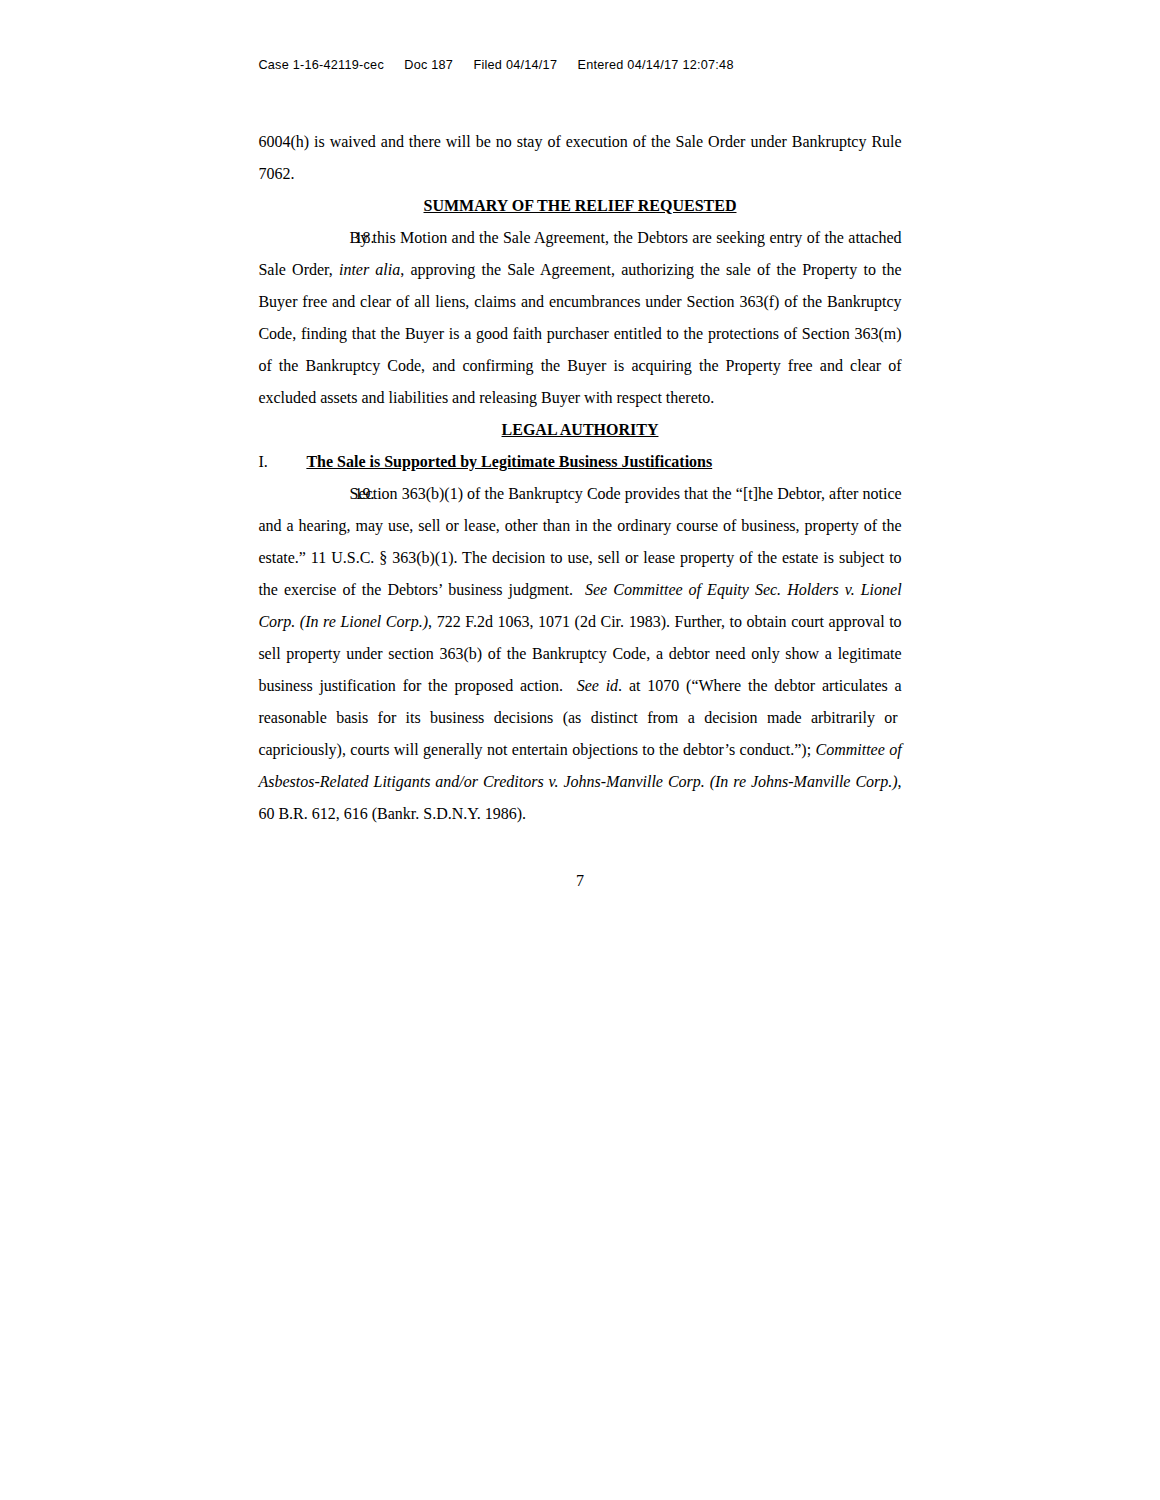Case 1-16-42119-cec Doc 187 Filed 04/14/17 Entered 04/14/17 12:07:48
6004(h) is waived and there will be no stay of execution of the Sale Order under Bankruptcy Rule 7062.
SUMMARY OF THE RELIEF REQUESTED
18. By this Motion and the Sale Agreement, the Debtors are seeking entry of the attached Sale Order, inter alia, approving the Sale Agreement, authorizing the sale of the Property to the Buyer free and clear of all liens, claims and encumbrances under Section 363(f) of the Bankruptcy Code, finding that the Buyer is a good faith purchaser entitled to the protections of Section 363(m) of the Bankruptcy Code, and confirming the Buyer is acquiring the Property free and clear of excluded assets and liabilities and releasing Buyer with respect thereto.
LEGAL AUTHORITY
I. The Sale is Supported by Legitimate Business Justifications
19. Section 363(b)(1) of the Bankruptcy Code provides that the “[t]he Debtor, after notice and a hearing, may use, sell or lease, other than in the ordinary course of business, property of the estate.” 11 U.S.C. § 363(b)(1). The decision to use, sell or lease property of the estate is subject to the exercise of the Debtors’ business judgment. See Committee of Equity Sec. Holders v. Lionel Corp. (In re Lionel Corp.), 722 F.2d 1063, 1071 (2d Cir. 1983). Further, to obtain court approval to sell property under section 363(b) of the Bankruptcy Code, a debtor need only show a legitimate business justification for the proposed action. See id. at 1070 (“Where the debtor articulates a reasonable basis for its business decisions (as distinct from a decision made arbitrarily or capriciously), courts will generally not entertain objections to the debtor’s conduct.”); Committee of Asbestos-Related Litigants and/or Creditors v. Johns-Manville Corp. (In re Johns-Manville Corp.), 60 B.R. 612, 616 (Bankr. S.D.N.Y. 1986).
7